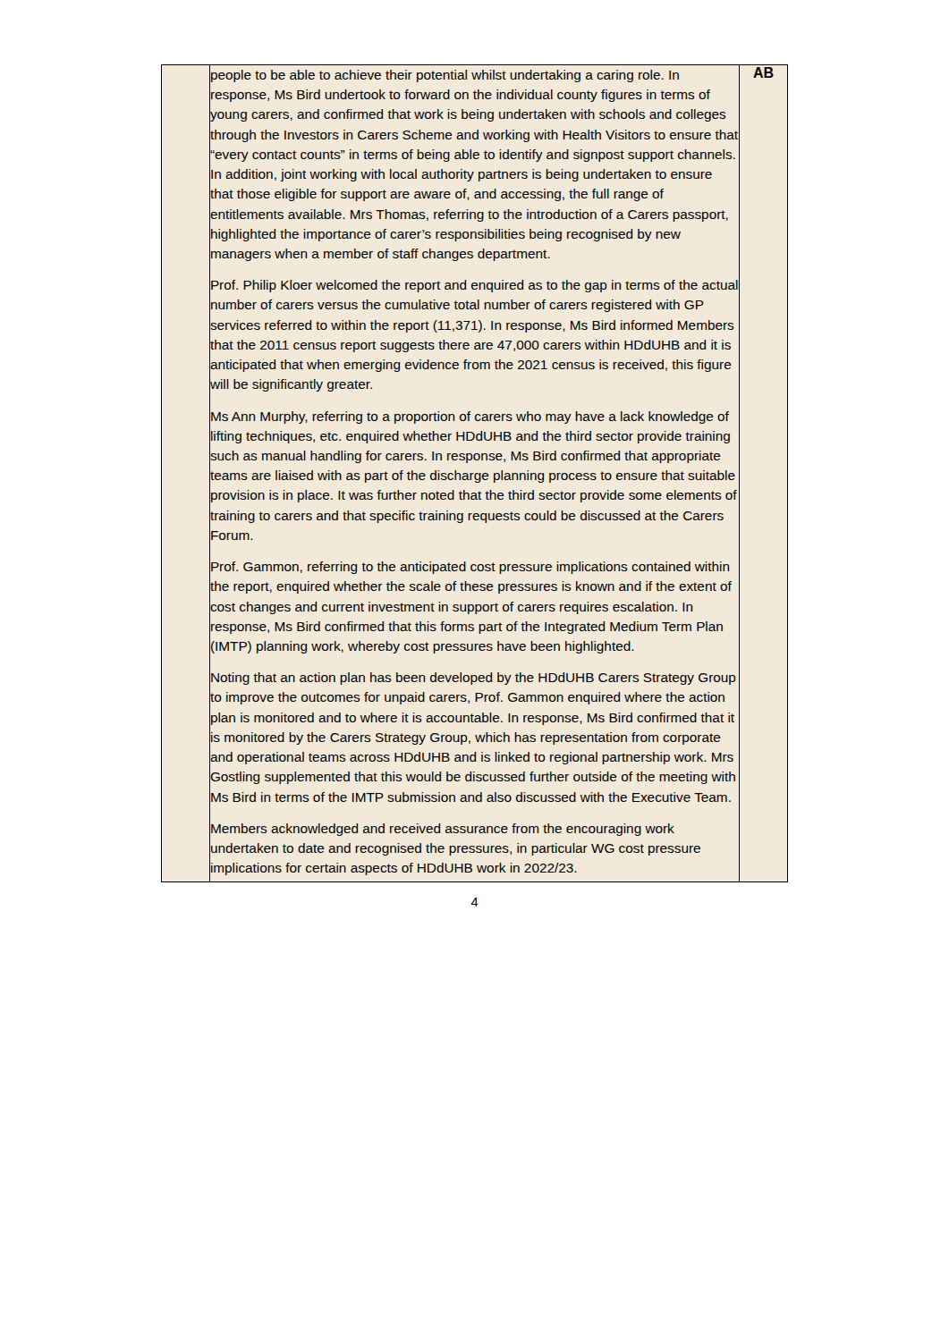| | people to be able to achieve their potential whilst undertaking a caring role. In response, Ms Bird undertook to forward on the individual county figures in terms of young carers, and confirmed that work is being undertaken with schools and colleges through the Investors in Carers Scheme and working with Health Visitors to ensure that “every contact counts” in terms of being able to identify and signpost support channels. In addition, joint working with local authority partners is being undertaken to ensure that those eligible for support are aware of, and accessing, the full range of entitlements available. Mrs Thomas, referring to the introduction of a Carers passport, highlighted the importance of carer’s responsibilities being recognised by new managers when a member of staff changes department. Prof. Philip Kloer welcomed the report and enquired as to the gap in terms of the actual number of carers versus the cumulative total number of carers registered with GP services referred to within the report (11,371). In response, Ms Bird informed Members that the 2011 census report suggests there are 47,000 carers within HDdUHB and it is anticipated that when emerging evidence from the 2021 census is received, this figure will be significantly greater. Ms Ann Murphy, referring to a proportion of carers who may have a lack knowledge of lifting techniques, etc. enquired whether HDdUHB and the third sector provide training such as manual handling for carers. In response, Ms Bird confirmed that appropriate teams are liaised with as part of the discharge planning process to ensure that suitable provision is in place. It was further noted that the third sector provide some elements of training to carers and that specific training requests could be discussed at the Carers Forum. Prof. Gammon, referring to the anticipated cost pressure implications contained within the report, enquired whether the scale of these pressures is known and if the extent of cost changes and current investment in support of carers requires escalation. In response, Ms Bird confirmed that this forms part of the Integrated Medium Term Plan (IMTP) planning work, whereby cost pressures have been highlighted. Noting that an action plan has been developed by the HDdUHB Carers Strategy Group to improve the outcomes for unpaid carers, Prof. Gammon enquired where the action plan is monitored and to where it is accountable. In response, Ms Bird confirmed that it is monitored by the Carers Strategy Group, which has representation from corporate and operational teams across HDdUHB and is linked to regional partnership work. Mrs Gostling supplemented that this would be discussed further outside of the meeting with Ms Bird in terms of the IMTP submission and also discussed with the Executive Team. Members acknowledged and received assurance from the encouraging work undertaken to date and recognised the pressures, in particular WG cost pressure implications for certain aspects of HDdUHB work in 2022/23. | AB |
4